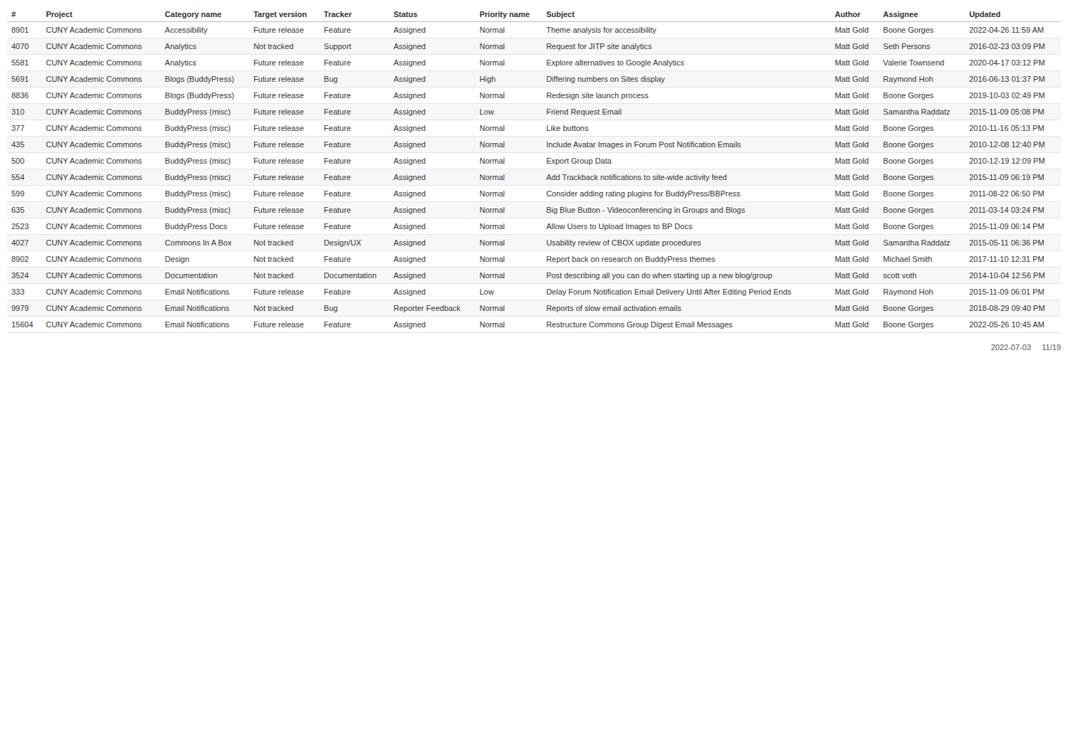| # | Project | Category name | Target version | Tracker | Status | Priority name | Subject | Author | Assignee | Updated |
| --- | --- | --- | --- | --- | --- | --- | --- | --- | --- | --- |
| 8901 | CUNY Academic Commons | Accessibility | Future release | Feature | Assigned | Normal | Theme analysis for accessibility | Matt Gold | Boone Gorges | 2022-04-26 11:59 AM |
| 4070 | CUNY Academic Commons | Analytics | Not tracked | Support | Assigned | Normal | Request for JITP site analytics | Matt Gold | Seth Persons | 2016-02-23 03:09 PM |
| 5581 | CUNY Academic Commons | Analytics | Future release | Feature | Assigned | Normal | Explore alternatives to Google Analytics | Matt Gold | Valerie Townsend | 2020-04-17 03:12 PM |
| 5691 | CUNY Academic Commons | Blogs (BuddyPress) | Future release | Bug | Assigned | High | Differing numbers on Sites display | Matt Gold | Raymond Hoh | 2016-06-13 01:37 PM |
| 8836 | CUNY Academic Commons | Blogs (BuddyPress) | Future release | Feature | Assigned | Normal | Redesign site launch process | Matt Gold | Boone Gorges | 2019-10-03 02:49 PM |
| 310 | CUNY Academic Commons | BuddyPress (misc) | Future release | Feature | Assigned | Low | Friend Request Email | Matt Gold | Samantha Raddatz | 2015-11-09 05:08 PM |
| 377 | CUNY Academic Commons | BuddyPress (misc) | Future release | Feature | Assigned | Normal | Like buttons | Matt Gold | Boone Gorges | 2010-11-16 05:13 PM |
| 435 | CUNY Academic Commons | BuddyPress (misc) | Future release | Feature | Assigned | Normal | Include Avatar Images in Forum Post Notification Emails | Matt Gold | Boone Gorges | 2010-12-08 12:40 PM |
| 500 | CUNY Academic Commons | BuddyPress (misc) | Future release | Feature | Assigned | Normal | Export Group Data | Matt Gold | Boone Gorges | 2010-12-19 12:09 PM |
| 554 | CUNY Academic Commons | BuddyPress (misc) | Future release | Feature | Assigned | Normal | Add Trackback notifications to site-wide activity feed | Matt Gold | Boone Gorges | 2015-11-09 06:19 PM |
| 599 | CUNY Academic Commons | BuddyPress (misc) | Future release | Feature | Assigned | Normal | Consider adding rating plugins for BuddyPress/BBPress | Matt Gold | Boone Gorges | 2011-08-22 06:50 PM |
| 635 | CUNY Academic Commons | BuddyPress (misc) | Future release | Feature | Assigned | Normal | Big Blue Button - Videoconferencing in Groups and Blogs | Matt Gold | Boone Gorges | 2011-03-14 03:24 PM |
| 2523 | CUNY Academic Commons | BuddyPress Docs | Future release | Feature | Assigned | Normal | Allow Users to Upload Images to BP Docs | Matt Gold | Boone Gorges | 2015-11-09 06:14 PM |
| 4027 | CUNY Academic Commons | Commons In A Box | Not tracked | Design/UX | Assigned | Normal | Usability review of CBOX update procedures | Matt Gold | Samantha Raddatz | 2015-05-11 06:36 PM |
| 8902 | CUNY Academic Commons | Design | Not tracked | Feature | Assigned | Normal | Report back on research on BuddyPress themes | Matt Gold | Michael Smith | 2017-11-10 12:31 PM |
| 3524 | CUNY Academic Commons | Documentation | Not tracked | Documentation | Assigned | Normal | Post describing all you can do when starting up a new blog/group | Matt Gold | scott voth | 2014-10-04 12:56 PM |
| 333 | CUNY Academic Commons | Email Notifications | Future release | Feature | Assigned | Low | Delay Forum Notification Email Delivery Until After Editing Period Ends | Matt Gold | Raymond Hoh | 2015-11-09 06:01 PM |
| 9979 | CUNY Academic Commons | Email Notifications | Not tracked | Bug | Reporter Feedback | Normal | Reports of slow email activation emails | Matt Gold | Boone Gorges | 2018-08-29 09:40 PM |
| 15604 | CUNY Academic Commons | Email Notifications | Future release | Feature | Assigned | Normal | Restructure Commons Group Digest Email Messages | Matt Gold | Boone Gorges | 2022-05-26 10:45 AM |
2022-07-03 11/19